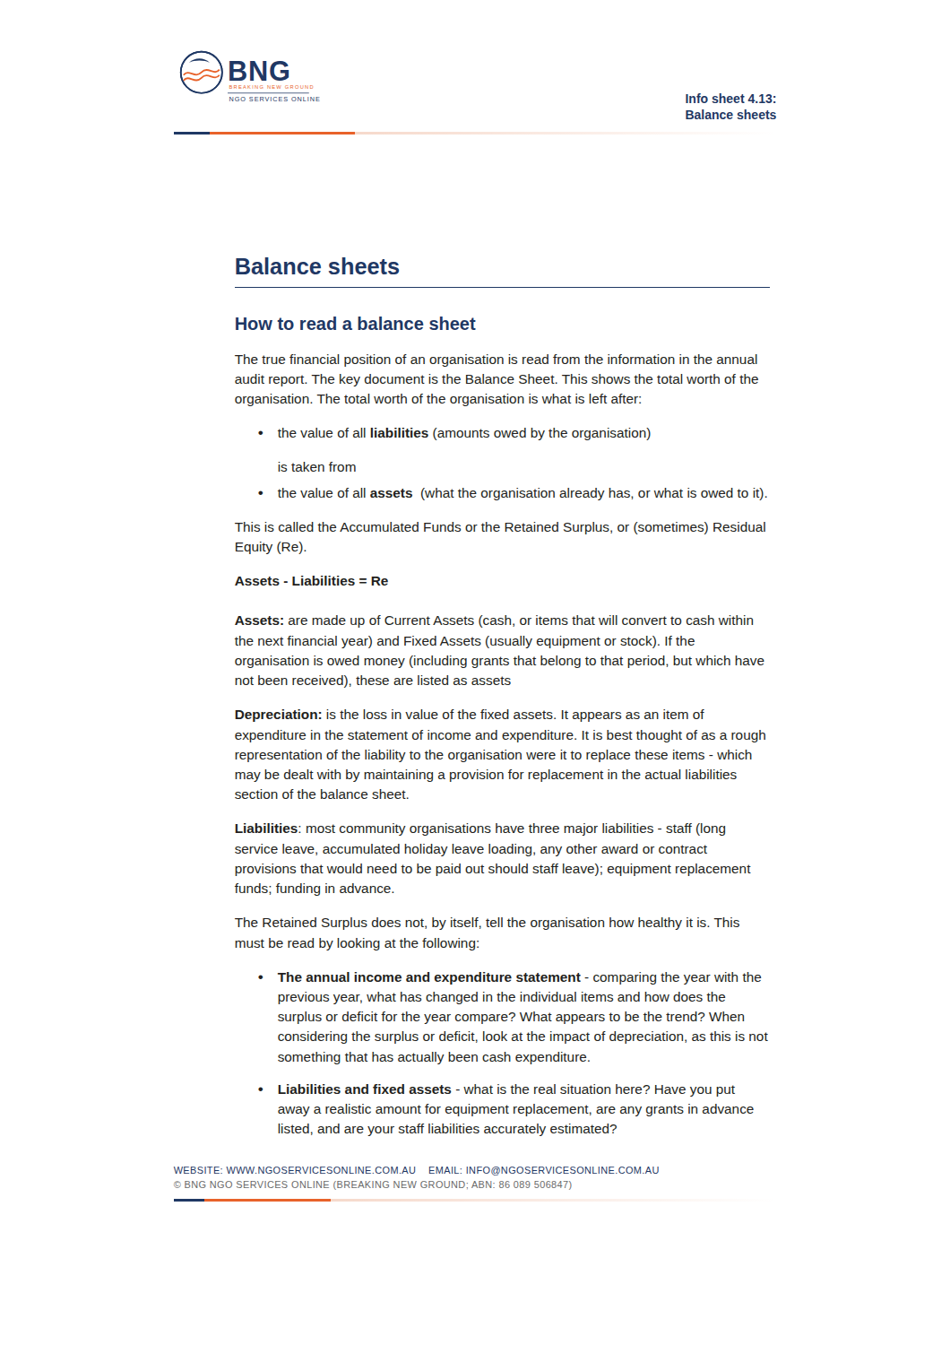BNG BREAKING NEW GROUND NGO SERVICES ONLINE
Info sheet 4.13:
Balance sheets
Balance sheets
How to read a balance sheet
The true financial position of an organisation is read from the information in the annual audit report. The key document is the Balance Sheet. This shows the total worth of the organisation. The total worth of the organisation is what is left after:
the value of all liabilities (amounts owed by the organisation)
is taken from
the value of all assets (what the organisation already has, or what is owed to it).
This is called the Accumulated Funds or the Retained Surplus, or (sometimes) Residual Equity (Re).
Assets - Liabilities = Re
Assets: are made up of Current Assets (cash, or items that will convert to cash within the next financial year) and Fixed Assets (usually equipment or stock). If the organisation is owed money (including grants that belong to that period, but which have not been received), these are listed as assets
Depreciation: is the loss in value of the fixed assets. It appears as an item of expenditure in the statement of income and expenditure. It is best thought of as a rough representation of the liability to the organisation were it to replace these items - which may be dealt with by maintaining a provision for replacement in the actual liabilities section of the balance sheet.
Liabilities: most community organisations have three major liabilities - staff (long service leave, accumulated holiday leave loading, any other award or contract provisions that would need to be paid out should staff leave); equipment replacement funds; funding in advance.
The Retained Surplus does not, by itself, tell the organisation how healthy it is. This must be read by looking at the following:
The annual income and expenditure statement - comparing the year with the previous year, what has changed in the individual items and how does the surplus or deficit for the year compare? What appears to be the trend? When considering the surplus or deficit, look at the impact of depreciation, as this is not something that has actually been cash expenditure.
Liabilities and fixed assets - what is the real situation here? Have you put away a realistic amount for equipment replacement, are any grants in advance listed, and are your staff liabilities accurately estimated?
WEBSITE: WWW.NGOSERVICESONLINE.COM.AU EMAIL: INFO@NGOSERVICESONLINE.COM.AU
© BNG NGO SERVICES ONLINE (BREAKING NEW GROUND; ABN: 86 089 506847)